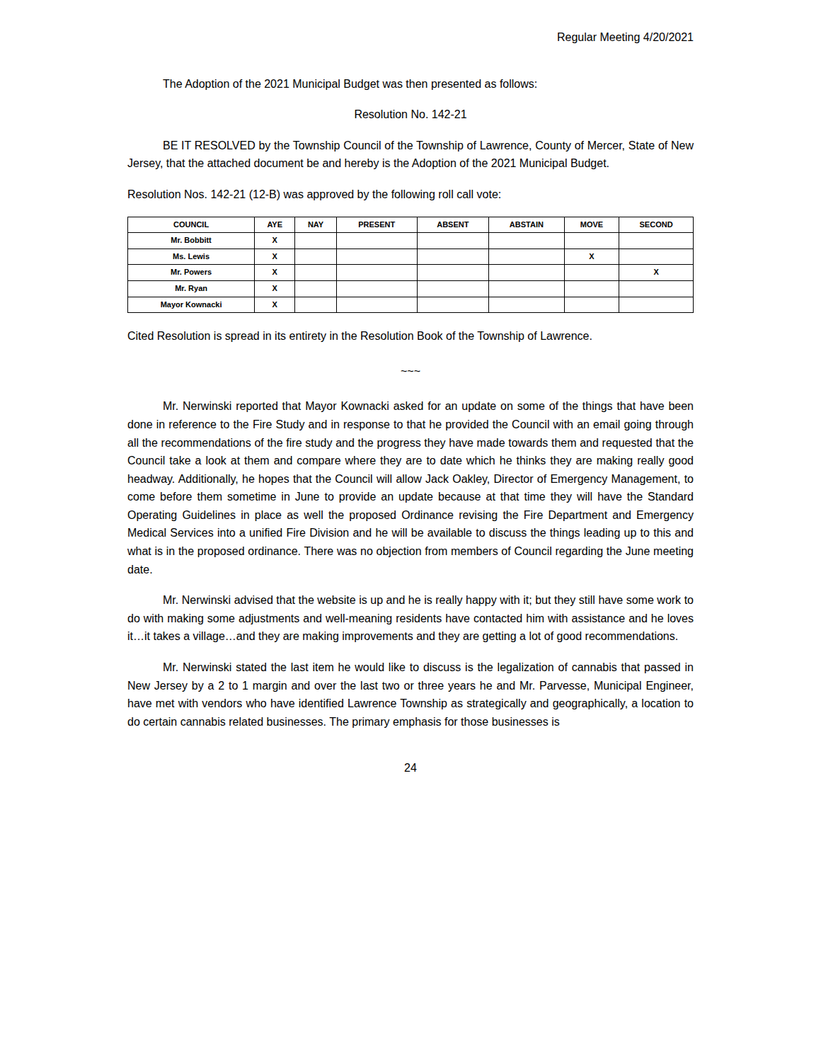Regular Meeting 4/20/2021
The Adoption of the 2021 Municipal Budget was then presented as follows:
Resolution No. 142-21
BE IT RESOLVED by the Township Council of the Township of Lawrence, County of Mercer, State of New Jersey, that the attached document be and hereby is the Adoption of the 2021 Municipal Budget.
Resolution Nos. 142-21 (12-B) was approved by the following roll call vote:
| COUNCIL | AYE | NAY | PRESENT | ABSENT | ABSTAIN | MOVE | SECOND |
| --- | --- | --- | --- | --- | --- | --- | --- |
| Mr. Bobbitt | X | | | | | | |
| Ms. Lewis | X | | | | | X | |
| Mr. Powers | X | | | | | | X |
| Mr. Ryan | X | | | | | | |
| Mayor Kownacki | X | | | | | | |
Cited Resolution is spread in its entirety in the Resolution Book of the Township of Lawrence.
~~~
Mr. Nerwinski reported that Mayor Kownacki asked for an update on some of the things that have been done in reference to the Fire Study and in response to that he provided the Council with an email going through all the recommendations of the fire study and the progress they have made towards them and requested that the Council take a look at them and compare where they are to date which he thinks they are making really good headway. Additionally, he hopes that the Council will allow Jack Oakley, Director of Emergency Management, to come before them sometime in June to provide an update because at that time they will have the Standard Operating Guidelines in place as well the proposed Ordinance revising the Fire Department and Emergency Medical Services into a unified Fire Division and he will be available to discuss the things leading up to this and what is in the proposed ordinance. There was no objection from members of Council regarding the June meeting date.
Mr. Nerwinski advised that the website is up and he is really happy with it; but they still have some work to do with making some adjustments and well-meaning residents have contacted him with assistance and he loves it…it takes a village…and they are making improvements and they are getting a lot of good recommendations.
Mr. Nerwinski stated the last item he would like to discuss is the legalization of cannabis that passed in New Jersey by a 2 to 1 margin and over the last two or three years he and Mr. Parvesse, Municipal Engineer, have met with vendors who have identified Lawrence Township as strategically and geographically, a location to do certain cannabis related businesses. The primary emphasis for those businesses is
24